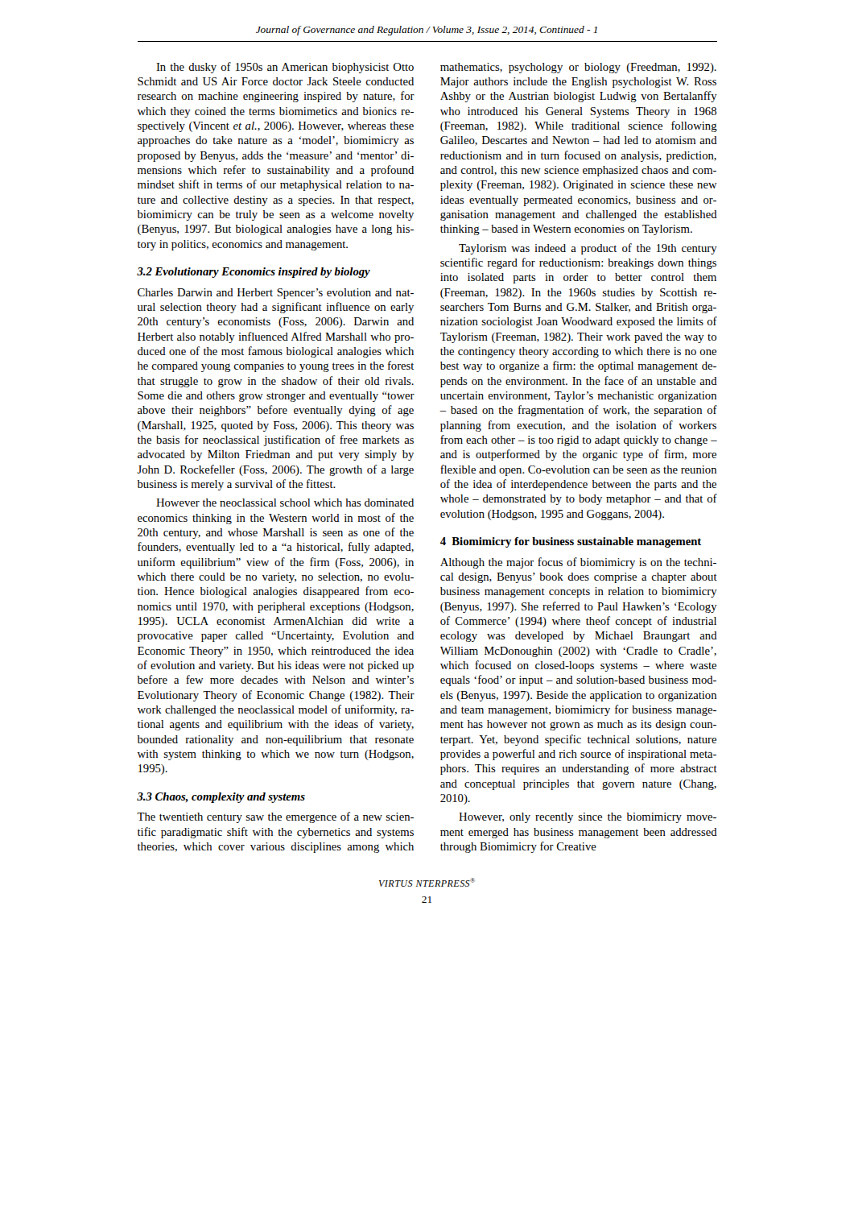Journal of Governance and Regulation / Volume 3, Issue 2, 2014, Continued - 1
In the dusky of 1950s an American biophysicist Otto Schmidt and US Air Force doctor Jack Steele conducted research on machine engineering inspired by nature, for which they coined the terms biomimetics and bionics respectively (Vincent et al., 2006). However, whereas these approaches do take nature as a ‘model’, biomimicry as proposed by Benyus, adds the ‘measure’ and ‘mentor’ dimensions which refer to sustainability and a profound mindset shift in terms of our metaphysical relation to nature and collective destiny as a species. In that respect, biomimicry can be truly be seen as a welcome novelty (Benyus, 1997. But biological analogies have a long history in politics, economics and management.
3.2 Evolutionary Economics inspired by biology
Charles Darwin and Herbert Spencer’s evolution and natural selection theory had a significant influence on early 20th century’s economists (Foss, 2006). Darwin and Herbert also notably influenced Alfred Marshall who produced one of the most famous biological analogies which he compared young companies to young trees in the forest that struggle to grow in the shadow of their old rivals. Some die and others grow stronger and eventually “tower above their neighbors” before eventually dying of age (Marshall, 1925, quoted by Foss, 2006). This theory was the basis for neoclassical justification of free markets as advocated by Milton Friedman and put very simply by John D. Rockefeller (Foss, 2006). The growth of a large business is merely a survival of the fittest.
However the neoclassical school which has dominated economics thinking in the Western world in most of the 20th century, and whose Marshall is seen as one of the founders, eventually led to a “a historical, fully adapted, uniform equilibrium” view of the firm (Foss, 2006), in which there could be no variety, no selection, no evolution. Hence biological analogies disappeared from economics until 1970, with peripheral exceptions (Hodgson, 1995). UCLA economist ArmenAlchian did write a provocative paper called “Uncertainty, Evolution and Economic Theory” in 1950, which reintroduced the idea of evolution and variety. But his ideas were not picked up before a few more decades with Nelson and winter’s Evolutionary Theory of Economic Change (1982). Their work challenged the neoclassical model of uniformity, rational agents and equilibrium with the ideas of variety, bounded rationality and non-equilibrium that resonate with system thinking to which we now turn (Hodgson, 1995).
3.3 Chaos, complexity and systems
The twentieth century saw the emergence of a new scientific paradigmatic shift with the cybernetics and systems theories, which cover various disciplines among which mathematics, psychology or biology (Freedman, 1992). Major authors include the English psychologist W. Ross Ashby or the Austrian biologist Ludwig von Bertalanffy who introduced his General Systems Theory in 1968 (Freeman, 1982). While traditional science following Galileo, Descartes and Newton – had led to atomism and reductionism and in turn focused on analysis, prediction, and control, this new science emphasized chaos and complexity (Freeman, 1982). Originated in science these new ideas eventually permeated economics, business and organisation management and challenged the established thinking – based in Western economies on Taylorism.
Taylorism was indeed a product of the 19th century scientific regard for reductionism: breakings down things into isolated parts in order to better control them (Freeman, 1982). In the 1960s studies by Scottish researchers Tom Burns and G.M. Stalker, and British organization sociologist Joan Woodward exposed the limits of Taylorism (Freeman, 1982). Their work paved the way to the contingency theory according to which there is no one best way to organize a firm: the optimal management depends on the environment. In the face of an unstable and uncertain environment, Taylor’s mechanistic organization – based on the fragmentation of work, the separation of planning from execution, and the isolation of workers from each other – is too rigid to adapt quickly to change – and is outperformed by the organic type of firm, more flexible and open. Co-evolution can be seen as the reunion of the idea of interdependence between the parts and the whole – demonstrated by to body metaphor – and that of evolution (Hodgson, 1995 and Goggans, 2004).
4 Biomimicry for business sustainable management
Although the major focus of biomimicry is on the technical design, Benyus’ book does comprise a chapter about business management concepts in relation to biomimicry (Benyus, 1997). She referred to Paul Hawken’s ‘Ecology of Commerce’ (1994) where theof concept of industrial ecology was developed by Michael Braungart and William McDonoughin (2002) with ‘Cradle to Cradle’, which focused on closed-loops systems – where waste equals ‘food’ or input – and solution-based business models (Benyus, 1997). Beside the application to organization and team management, biomimicry for business management has however not grown as much as its design counterpart. Yet, beyond specific technical solutions, nature provides a powerful and rich source of inspirational metaphors. This requires an understanding of more abstract and conceptual principles that govern nature (Chang, 2010).
However, only recently since the biomimicry movement emerged has business management been addressed through Biomimicry for Creative
VIRTUS NTERPRESS®
21